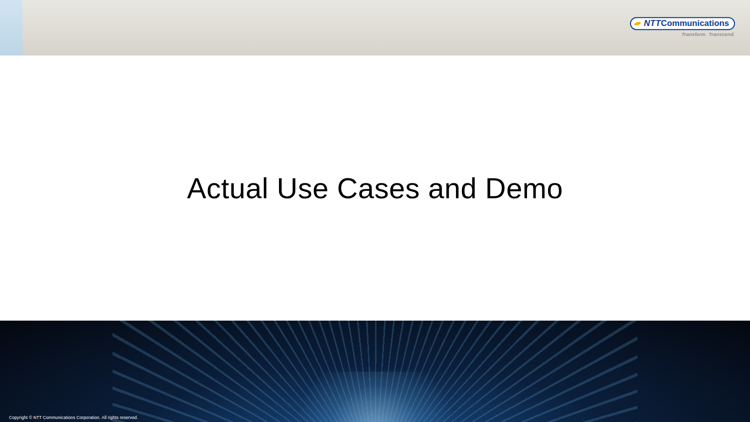NTT Communications
Transform. Transcend.
Actual Use Cases and Demo
Copyright © NTT Communications Corporation. All rights reserved.